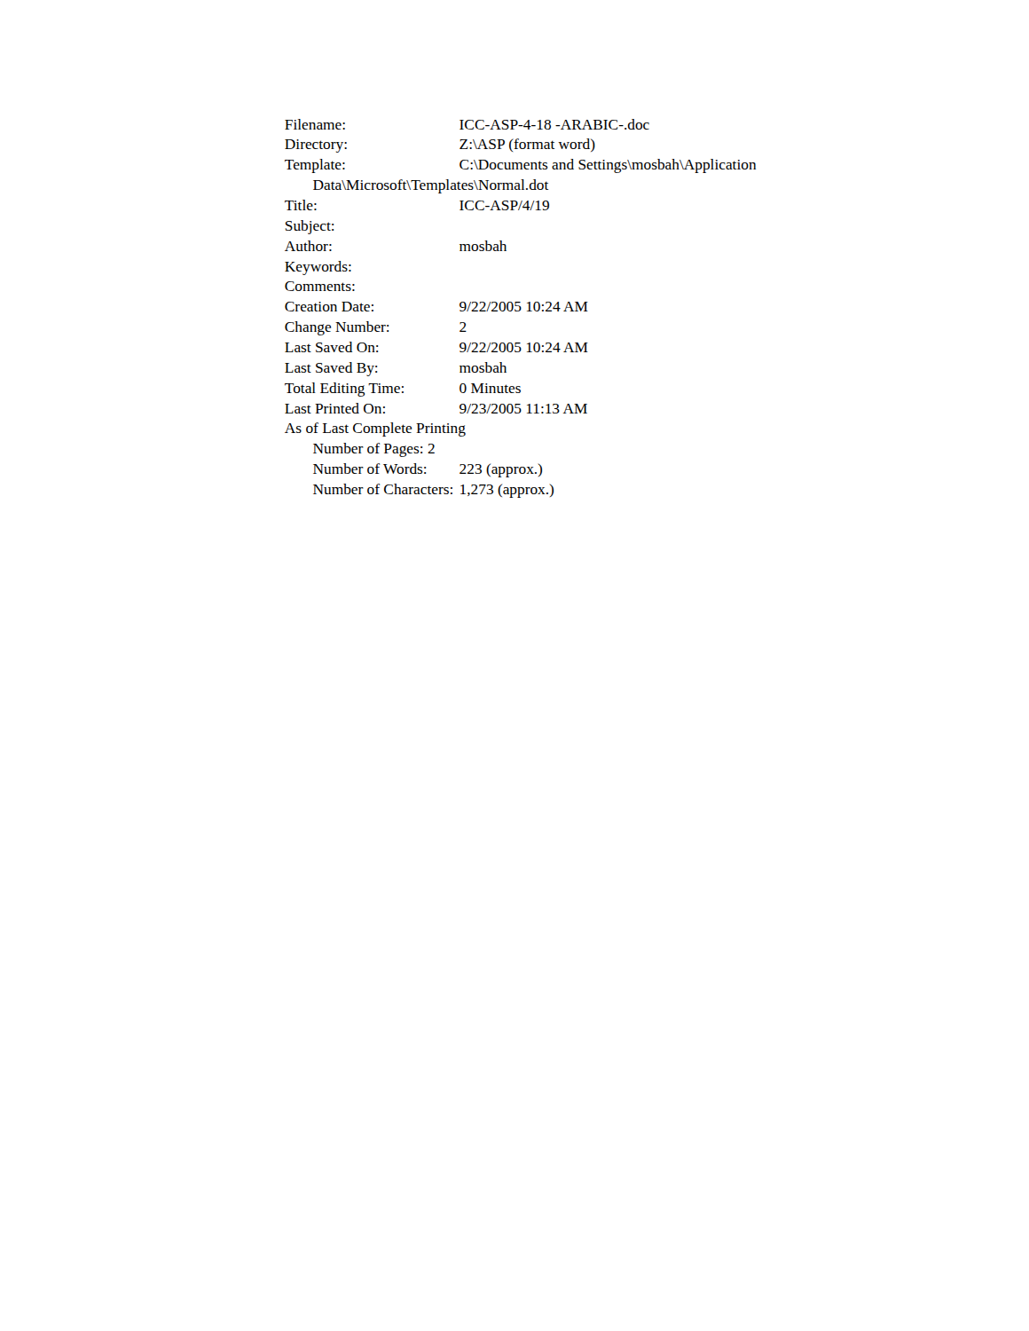Filename: ICC-ASP-4-18 -ARABIC-.doc
Directory: Z:\ASP (format word)
Template: C:\Documents and Settings\mosbah\Application
Data\Microsoft\Templates\Normal.dot
Title: ICC-ASP/4/19
Subject:
Author: mosbah
Keywords:
Comments:
Creation Date: 9/22/2005 10:24 AM
Change Number: 2
Last Saved On: 9/22/2005 10:24 AM
Last Saved By: mosbah
Total Editing Time: 0 Minutes
Last Printed On: 9/23/2005 11:13 AM
As of Last Complete Printing
Number of Pages: 2
Number of Words: 223 (approx.)
Number of Characters: 1,273 (approx.)